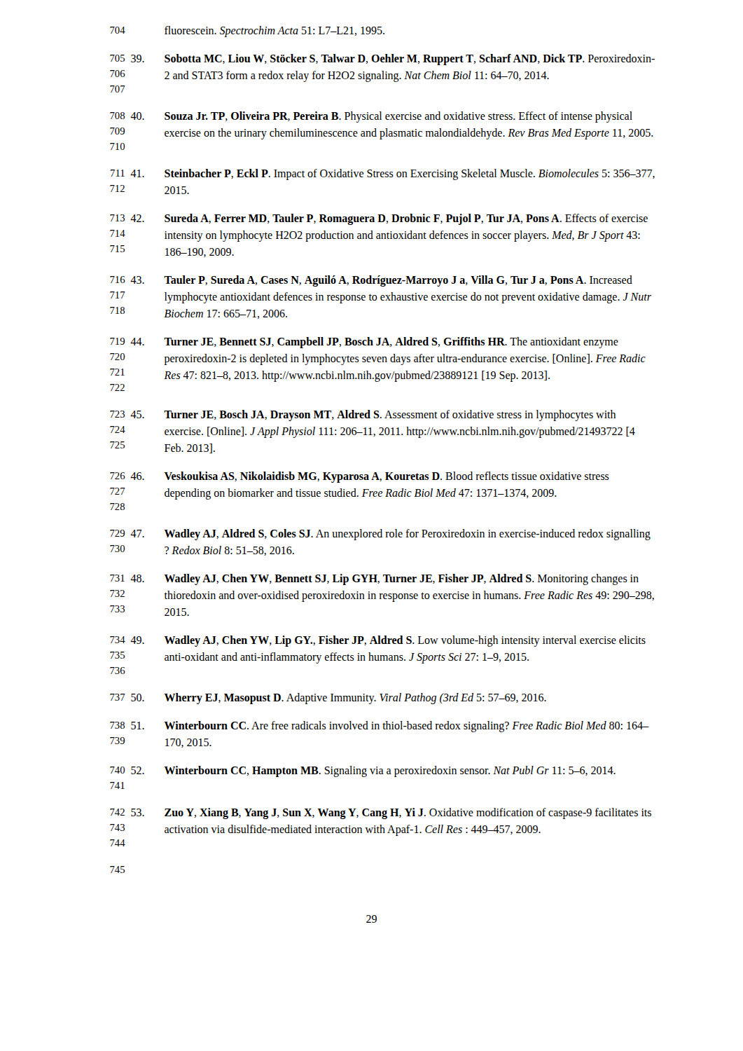704
fluorescein. Spectrochim Acta 51: L7–L21, 1995.
705 706 707
39.
Sobotta MC, Liou W, Stöcker S, Talwar D, Oehler M, Ruppert T, Scharf AND, Dick TP. Peroxiredoxin-2 and STAT3 form a redox relay for H2O2 signaling. Nat Chem Biol 11: 64–70, 2014.
708 709 710
40.
Souza Jr. TP, Oliveira PR, Pereira B. Physical exercise and oxidative stress. Effect of intense physical exercise on the urinary chemiluminescence and plasmatic malondialdehyde. Rev Bras Med Esporte 11, 2005.
711 712
41.
Steinbacher P, Eckl P. Impact of Oxidative Stress on Exercising Skeletal Muscle. Biomolecules 5: 356–377, 2015.
713 714 715
42.
Sureda A, Ferrer MD, Tauler P, Romaguera D, Drobnic F, Pujol P, Tur JA, Pons A. Effects of exercise intensity on lymphocyte H2O2 production and antioxidant defences in soccer players. Med, Br J Sport 43: 186–190, 2009.
716 717 718
43.
Tauler P, Sureda A, Cases N, Aguiló A, Rodríguez-Marroyo J a, Villa G, Tur J a, Pons A. Increased lymphocyte antioxidant defences in response to exhaustive exercise do not prevent oxidative damage. J Nutr Biochem 17: 665–71, 2006.
719 720 721 722
44.
Turner JE, Bennett SJ, Campbell JP, Bosch JA, Aldred S, Griffiths HR. The antioxidant enzyme peroxiredoxin-2 is depleted in lymphocytes seven days after ultra-endurance exercise. [Online]. Free Radic Res 47: 821–8, 2013. http://www.ncbi.nlm.nih.gov/pubmed/23889121 [19 Sep. 2013].
723 724 725
45.
Turner JE, Bosch JA, Drayson MT, Aldred S. Assessment of oxidative stress in lymphocytes with exercise. [Online]. J Appl Physiol 111: 206–11, 2011. http://www.ncbi.nlm.nih.gov/pubmed/21493722 [4 Feb. 2013].
726 727 728
46.
Veskoukisa AS, Nikolaidisb MG, Kyparosa A, Kouretas D. Blood reflects tissue oxidative stress depending on biomarker and tissue studied. Free Radic Biol Med 47: 1371–1374, 2009.
729 730
47.
Wadley AJ, Aldred S, Coles SJ. An unexplored role for Peroxiredoxin in exercise-induced redox signalling ? Redox Biol 8: 51–58, 2016.
731 732 733
48.
Wadley AJ, Chen YW, Bennett SJ, Lip GYH, Turner JE, Fisher JP, Aldred S. Monitoring changes in thioredoxin and over-oxidised peroxiredoxin in response to exercise in humans. Free Radic Res 49: 290–298, 2015.
734 735 736
49.
Wadley AJ, Chen YW, Lip GY., Fisher JP, Aldred S. Low volume-high intensity interval exercise elicits anti-oxidant and anti-inflammatory effects in humans. J Sports Sci 27: 1–9, 2015.
737
50.
Wherry EJ, Masopust D. Adaptive Immunity. Viral Pathog (3rd Ed 5: 57–69, 2016.
738 739
51.
Winterbourn CC. Are free radicals involved in thiol-based redox signaling? Free Radic Biol Med 80: 164–170, 2015.
740 741
52.
Winterbourn CC, Hampton MB. Signaling via a peroxiredoxin sensor. Nat Publ Gr 11: 5–6, 2014.
742 743 744
53.
Zuo Y, Xiang B, Yang J, Sun X, Wang Y, Cang H, Yi J. Oxidative modification of caspase-9 facilitates its activation via disulfide-mediated interaction with Apaf-1. Cell Res : 449–457, 2009.
745
29